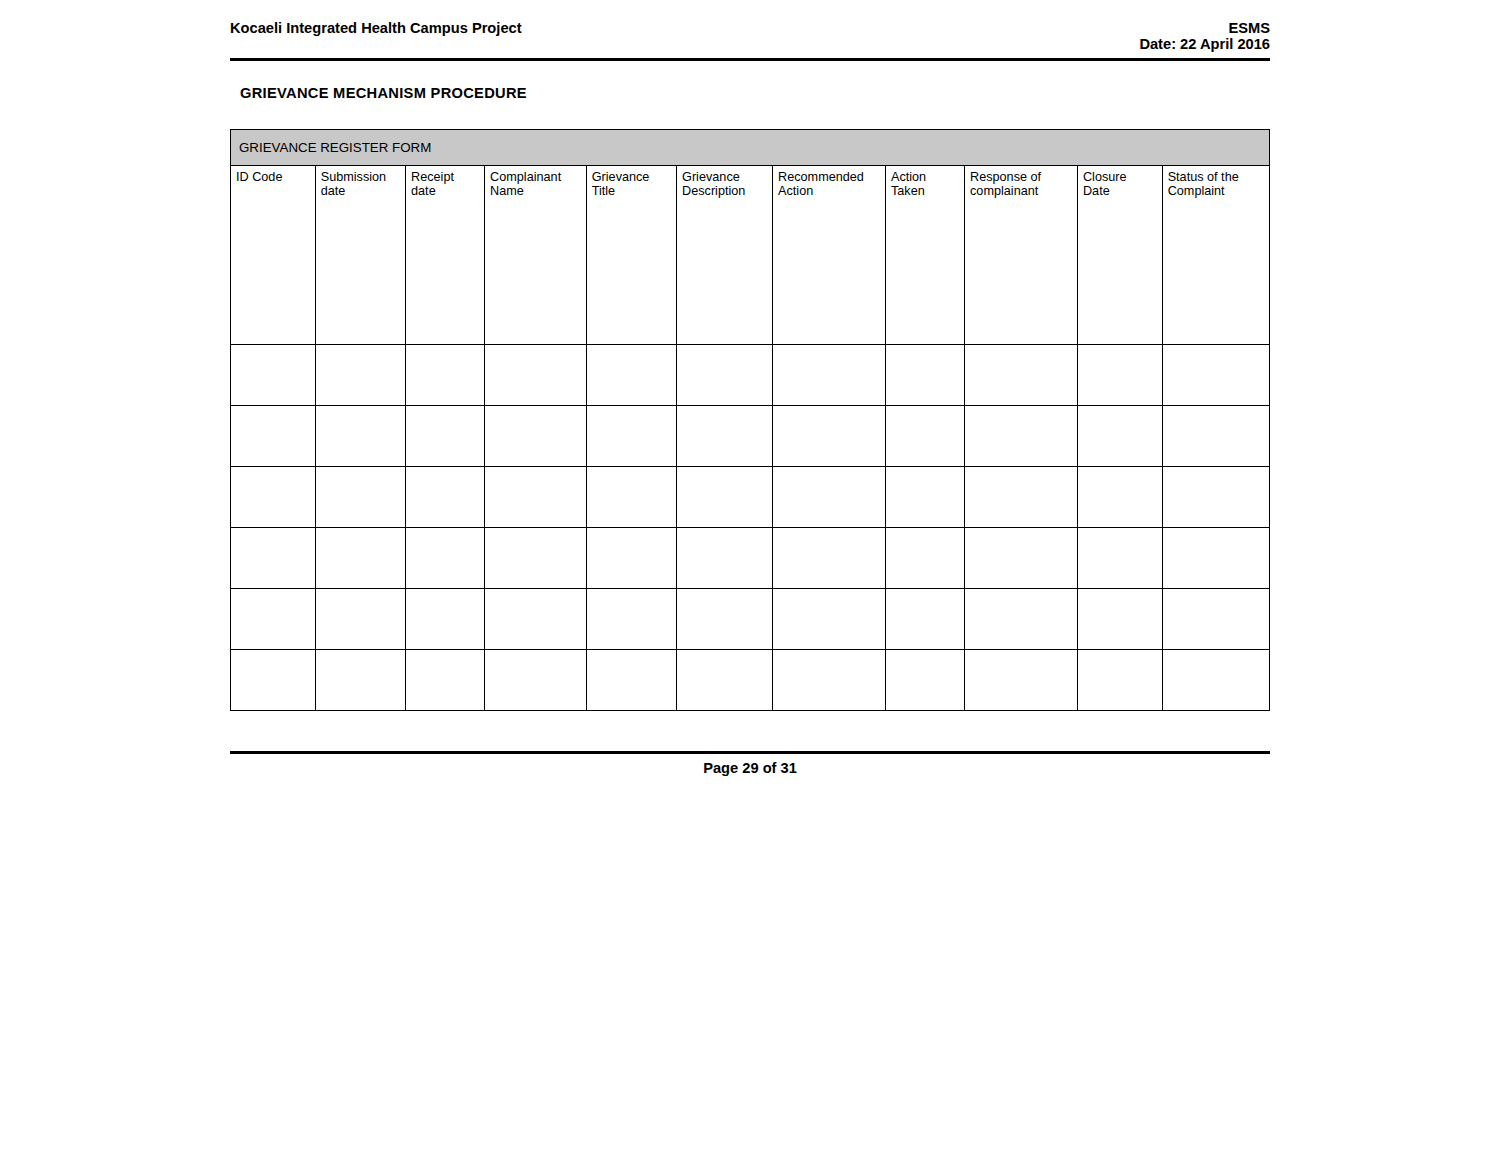Kocaeli Integrated Health Campus Project
ESMS
Date: 22 April 2016
GRIEVANCE MECHANISM PROCEDURE
| GRIEVANCE REGISTER FORM |
| --- |
| ID Code | Submission date | Receipt date | Complainant Name | Grievance Title | Grievance Description | Recommended Action | Action Taken | Response of complainant | Closure Date | Status of the Complaint |
Page 29 of 31